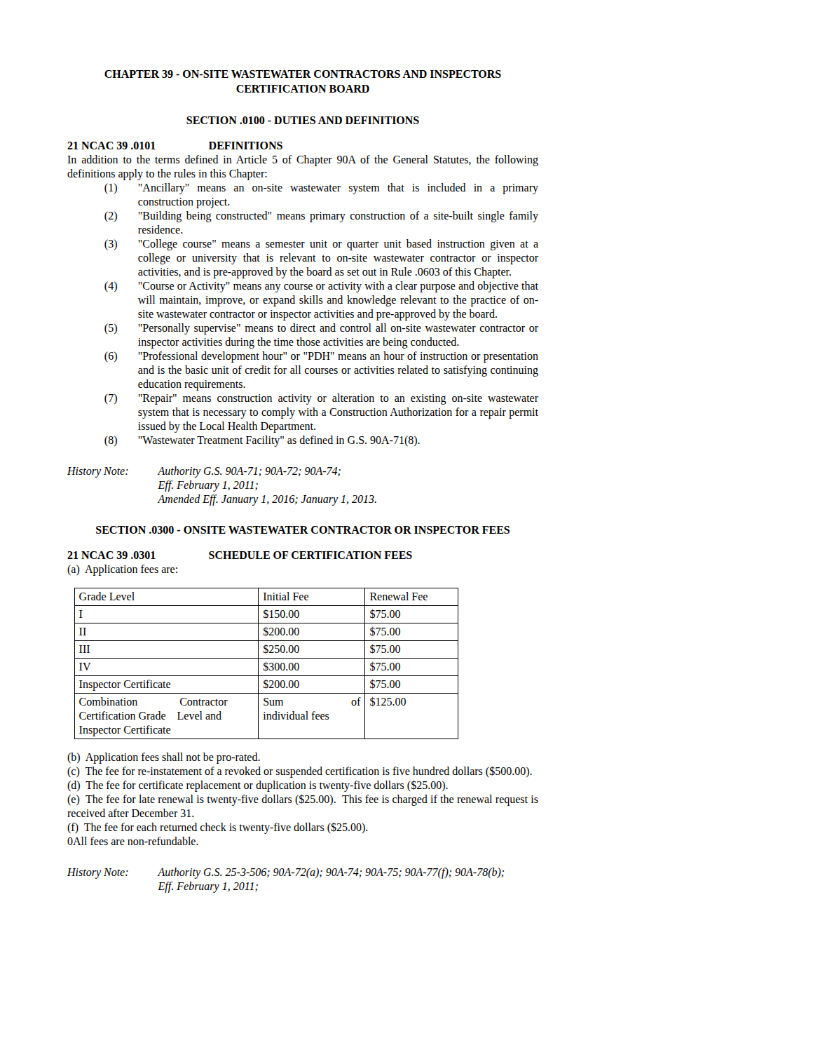Chapter 39 - On-Site Wastewater Contractors and Inspectors Certification Board
Section .0100 - Duties and Definitions
21 NCAC 39 .0101 DEFINITIONS
In addition to the terms defined in Article 5 of Chapter 90A of the General Statutes, the following definitions apply to the rules in this Chapter:
(1)"Ancillary" means an on-site wastewater system that is included in a primary construction project.
(2)"Building being constructed" means primary construction of a site-built single family residence.
(3)"College course" means a semester unit or quarter unit based instruction given at a college or university that is relevant to on-site wastewater contractor or inspector activities, and is pre-approved by the board as set out in Rule .0603 of this Chapter.
(4)"Course or Activity" means any course or activity with a clear purpose and objective that will maintain, improve, or expand skills and knowledge relevant to the practice of on-site wastewater contractor or inspector activities and pre-approved by the board.
(5)"Personally supervise" means to direct and control all on-site wastewater contractor or inspector activities during the time those activities are being conducted.
(6)"Professional development hour" or "PDH" means an hour of instruction or presentation and is the basic unit of credit for all courses or activities related to satisfying continuing education requirements.
(7)"Repair" means construction activity or alteration to an existing on-site wastewater system that is necessary to comply with a Construction Authorization for a repair permit issued by the Local Health Department.
(8)"Wastewater Treatment Facility" as defined in G.S. 90A-71(8).
History Note:
Authority G.S. 90A-71; 90A-72; 90A-74;
Eff. February 1, 2011;
Amended Eff. January 1, 2016; January 1, 2013.
Section .0300 - Onsite Wastewater Contractor or Inspector Fees
21 NCAC 39 .0301 SCHEDULE OF CERTIFICATION FEES
(a) Application fees are:
| Grade Level | Initial Fee | Renewal Fee |
| I | $150.00 | $75.00 |
| II | $200.00 | $75.00 |
| III | $250.00 | $75.00 |
| IV | $300.00 | $75.00 |
| Inspector Certificate | $200.00 | $75.00 |
| Combination Contractor Certification Grade Level and Inspector Certificate | Sum of individual fees | $125.00 |
(b) Application fees shall not be pro-rated.
(c) The fee for re-instatement of a revoked or suspended certification is five hundred dollars ($500.00).
(d) The fee for certificate replacement or duplication is twenty-five dollars ($25.00).
(e) The fee for late renewal is twenty-five dollars ($25.00). This fee is charged if the renewal request is received after December 31.
(f) The fee for each returned check is twenty-five dollars ($25.00).
0All fees are non-refundable.
History Note:
Authority G.S. 25-3-506; 90A-72(a); 90A-74; 90A-75; 90A-77(f); 90A-78(b);
Eff. February 1, 2011;